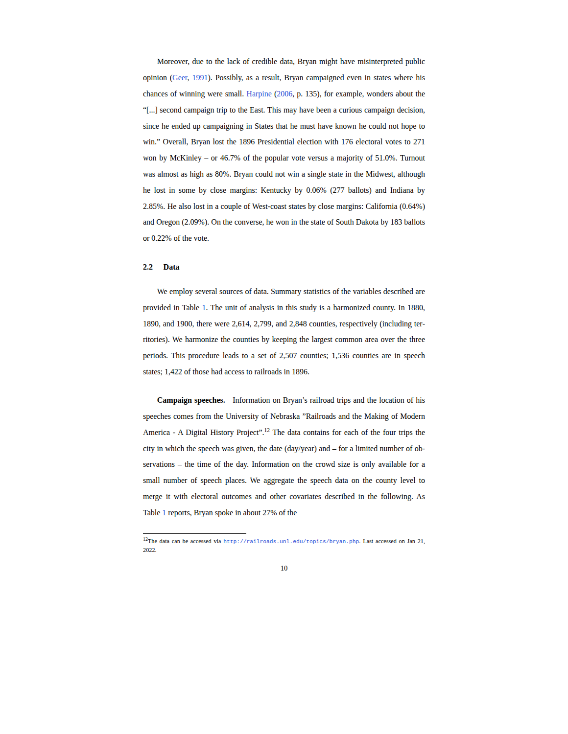Moreover, due to the lack of credible data, Bryan might have misinterpreted public opinion (Geer, 1991). Possibly, as a result, Bryan campaigned even in states where his chances of winning were small. Harpine (2006, p. 135), for example, wonders about the “[...] second campaign trip to the East. This may have been a curious campaign decision, since he ended up campaigning in States that he must have known he could not hope to win.” Overall, Bryan lost the 1896 Presidential election with 176 electoral votes to 271 won by McKinley – or 46.7% of the popular vote versus a majority of 51.0%. Turnout was almost as high as 80%. Bryan could not win a single state in the Midwest, although he lost in some by close margins: Kentucky by 0.06% (277 ballots) and Indiana by 2.85%. He also lost in a couple of West-coast states by close margins: California (0.64%) and Oregon (2.09%). On the converse, he won in the state of South Dakota by 183 ballots or 0.22% of the vote.
2.2 Data
We employ several sources of data. Summary statistics of the variables described are provided in Table 1. The unit of analysis in this study is a harmonized county. In 1880, 1890, and 1900, there were 2,614, 2,799, and 2,848 counties, respectively (including territories). We harmonize the counties by keeping the largest common area over the three periods. This procedure leads to a set of 2,507 counties; 1,536 counties are in speech states; 1,422 of those had access to railroads in 1896.
Campaign speeches. Information on Bryan’s railroad trips and the location of his speeches comes from the University of Nebraska ”Railroads and the Making of Modern America - A Digital History Project”.12 The data contains for each of the four trips the city in which the speech was given, the date (day/year) and – for a limited number of observations – the time of the day. Information on the crowd size is only available for a small number of speech places. We aggregate the speech data on the county level to merge it with electoral outcomes and other covariates described in the following. As Table 1 reports, Bryan spoke in about 27% of the
12The data can be accessed via http://railroads.unl.edu/topics/bryan.php. Last accessed on Jan 21, 2022.
10